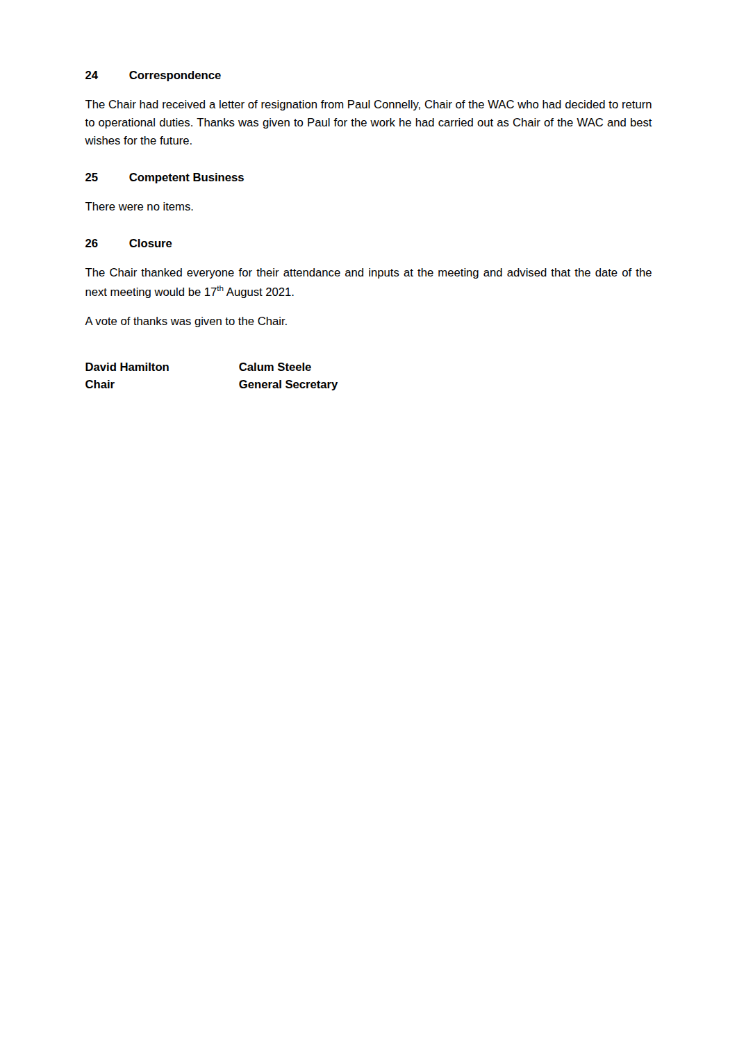24 Correspondence
The Chair had received a letter of resignation from Paul Connelly, Chair of the WAC who had decided to return to operational duties. Thanks was given to Paul for the work he had carried out as Chair of the WAC and best wishes for the future.
25 Competent Business
There were no items.
26 Closure
The Chair thanked everyone for their attendance and inputs at the meeting and advised that the date of the next meeting would be 17th August 2021.
A vote of thanks was given to the Chair.
David Hamilton
Chair
Calum Steele
General Secretary